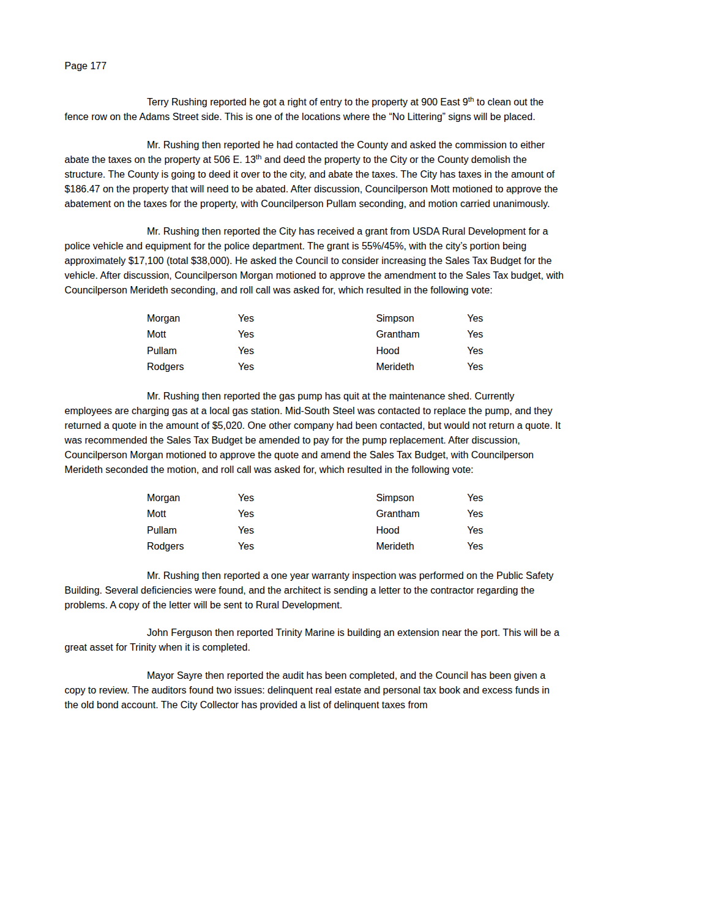Page 177
Terry Rushing reported he got a right of entry to the property at 900 East 9th to clean out the fence row on the Adams Street side. This is one of the locations where the “No Littering” signs will be placed.
Mr. Rushing then reported he had contacted the County and asked the commission to either abate the taxes on the property at 506 E. 13th and deed the property to the City or the County demolish the structure. The County is going to deed it over to the city, and abate the taxes. The City has taxes in the amount of $186.47 on the property that will need to be abated. After discussion, Councilperson Mott motioned to approve the abatement on the taxes for the property, with Councilperson Pullam seconding, and motion carried unanimously.
Mr. Rushing then reported the City has received a grant from USDA Rural Development for a police vehicle and equipment for the police department. The grant is 55%/45%, with the city’s portion being approximately $17,100 (total $38,000). He asked the Council to consider increasing the Sales Tax Budget for the vehicle. After discussion, Councilperson Morgan motioned to approve the amendment to the Sales Tax budget, with Councilperson Merideth seconding, and roll call was asked for, which resulted in the following vote:
| Morgan | Yes | Simpson | Yes |
| Mott | Yes | Grantham | Yes |
| Pullam | Yes | Hood | Yes |
| Rodgers | Yes | Merideth | Yes |
Mr. Rushing then reported the gas pump has quit at the maintenance shed. Currently employees are charging gas at a local gas station. Mid-South Steel was contacted to replace the pump, and they returned a quote in the amount of $5,020. One other company had been contacted, but would not return a quote. It was recommended the Sales Tax Budget be amended to pay for the pump replacement. After discussion, Councilperson Morgan motioned to approve the quote and amend the Sales Tax Budget, with Councilperson Merideth seconded the motion, and roll call was asked for, which resulted in the following vote:
| Morgan | Yes | Simpson | Yes |
| Mott | Yes | Grantham | Yes |
| Pullam | Yes | Hood | Yes |
| Rodgers | Yes | Merideth | Yes |
Mr. Rushing then reported a one year warranty inspection was performed on the Public Safety Building. Several deficiencies were found, and the architect is sending a letter to the contractor regarding the problems. A copy of the letter will be sent to Rural Development.
John Ferguson then reported Trinity Marine is building an extension near the port. This will be a great asset for Trinity when it is completed.
Mayor Sayre then reported the audit has been completed, and the Council has been given a copy to review. The auditors found two issues: delinquent real estate and personal tax book and excess funds in the old bond account. The City Collector has provided a list of delinquent taxes from